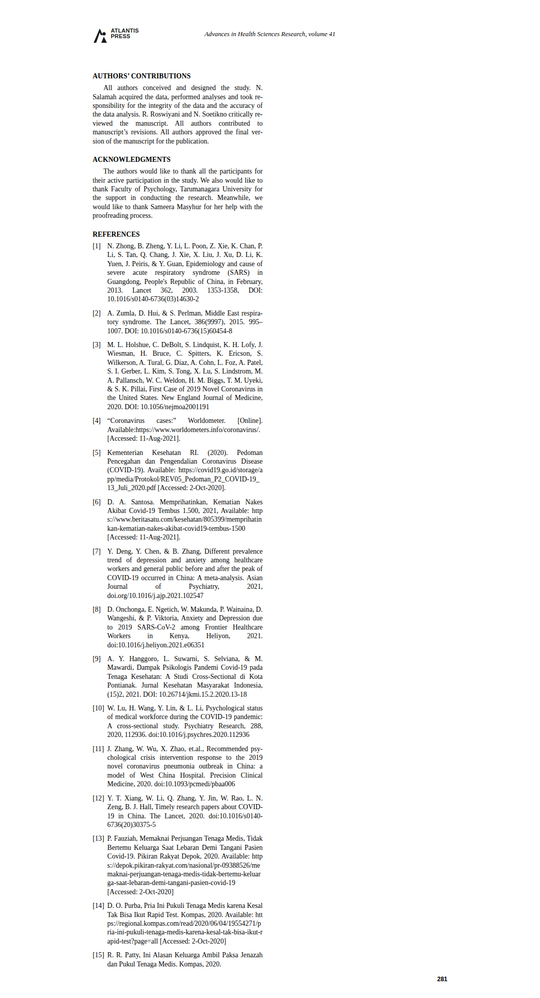ATLANTIS PRESS
Advances in Health Sciences Research, volume 41
AUTHORS’ CONTRIBUTIONS
All authors conceived and designed the study. N. Salamah acquired the data, performed analyses and took responsibility for the integrity of the data and the accuracy of the data analysis. R. Roswiyani and N. Soetikno critically reviewed the manuscript. All authors contributed to manuscript’s revisions. All authors approved the final version of the manuscript for the publication.
ACKNOWLEDGMENTS
The authors would like to thank all the participants for their active participation in the study. We also would like to thank Faculty of Psychology, Tarumanagara University for the support in conducting the research. Meanwhile, we would like to thank Sameera Masyhur for her help with the proofreading process.
REFERENCES
N. Zhong, B. Zheng, Y. Li, L. Poon, Z. Xie, K. Chan, P. Li, S. Tan, Q. Chang, J. Xie, X. Liu, J. Xu, D. Li, K. Yuen, J. Peiris, & Y. Guan, Epidemiology and cause of severe acute respiratory syndrome (SARS) in Guangdong, People's Republic of China, in February, 2013. Lancet 362, 2003. 1353-1358, DOI: 10.1016/s0140-6736(03)14630-2
A. Zumla, D. Hui, & S. Perlman, Middle East respiratory syndrome. The Lancet, 386(9997), 2015. 995–1007. DOI: 10.1016/s0140-6736(15)60454-8
M. L. Holshue, C. DeBolt, S. Lindquist, K. H. Lofy, J. Wiesman, H. Bruce, C. Spitters, K. Ericson, S. Wilkerson, A. Tural, G. Diaz, A. Cohn, L. Foz, A. Patel, S. I. Gerber, L. Kim, S. Tong, X. Lu, S. Lindstrom, M. A. Pallansch, W. C. Weldon, H. M. Biggs, T. M. Uyeki, & S. K. Pillai, First Case of 2019 Novel Coronavirus in the United States. New England Journal of Medicine, 2020. DOI: 10.1056/nejmoa2001191
“Coronavirus cases:” Worldometer. [Online]. Available:https://www.worldometers.info/coronavirus/. [Accessed: 11-Aug-2021].
Kementerian Kesehatan RI. (2020). Pedoman Pencegahan dan Pengendalian Coronavirus Disease (COVID-19). Available: https://covid19.go.id/storage/app/media/Protokol/REV05_Pedoman_P2_COVID-19_13_Juli_2020.pdf [Accessed: 2-Oct-2020].
D. A. Santosa. Memprihatinkan, Kematian Nakes Akibat Covid-19 Tembus 1.500, 2021, Available: https://www.beritasatu.com/kesehatan/805399/memprihatinkan-kematian-nakes-akibat-covid19-tembus-1500 [Accessed: 11-Aug-2021].
Y. Deng, Y. Chen, & B. Zhang, Different prevalence trend of depression and anxiety among healthcare workers and general public before and after the peak of COVID-19 occurred in China: A meta-analysis. Asian Journal of Psychiatry, 2021, doi.org/10.1016/j.ajp.2021.102547
D. Onchonga, E. Ngetich, W. Makunda, P. Wainaina, D. Wangeshi, & P. Viktoria, Anxiety and Depression due to 2019 SARS-CoV-2 among Frontier Healthcare Workers in Kenya, Heliyon, 2021. doi:10.1016/j.heliyon.2021.e06351
A. Y. Hanggoro, L. Suwarni, S. Selviana, & M. Mawardi, Dampak Psikologis Pandemi Covid-19 pada Tenaga Kesehatan: A Studi Cross-Sectional di Kota Pontianak. Jurnal Kesehatan Masyarakat Indonesia, (15)2, 2021. DOI: 10.26714/jkmi.15.2.2020.13-18
W. Lu, H. Wang, Y. Lin, & L. Li, Psychological status of medical workforce during the COVID-19 pandemic: A cross-sectional study. Psychiatry Research, 288, 2020, 112936. doi:10.1016/j.psychres.2020.112936
J. Zhang, W. Wu, X. Zhao, et.al., Recommended psychological crisis intervention response to the 2019 novel coronavirus pneumonia outbreak in China: a model of West China Hospital. Precision Clinical Medicine, 2020. doi:10.1093/pcmedi/pbaa006
Y. T. Xiang, W. Li, Q. Zhang, Y. Jin, W. Rao, L. N. Zeng, B. J. Hall, Timely research papers about COVID-19 in China. The Lancet, 2020. doi:10.1016/s0140-6736(20)30375-5
P. Fauziah, Memaknai Perjuangan Tenaga Medis, Tidak Bertemu Keluarga Saat Lebaran Demi Tangani Pasien Covid-19. Pikiran Rakyat Depok, 2020. Available: https://depok.pikiran-rakyat.com/nasional/pr-09388526/memaknai-perjuangan-tenaga-medis-tidak-bertemu-keluarga-saat-lebaran-demi-tangani-pasien-covid-19 [Accessed: 2-Oct-2020]
D. O. Purba, Pria Ini Pukuli Tenaga Medis karena Kesal Tak Bisa Ikut Rapid Test. Kompas, 2020. Available: https://regional.kompas.com/read/2020/06/04/19554271/pria-ini-pukuli-tenaga-medis-karena-kesal-tak-bisa-ikut-rapid-test?page=all [Accessed: 2-Oct-2020]
R. R. Patty, Ini Alasan Keluarga Ambil Paksa Jenazah dan Pukul Tenaga Medis. Kompas, 2020.
281